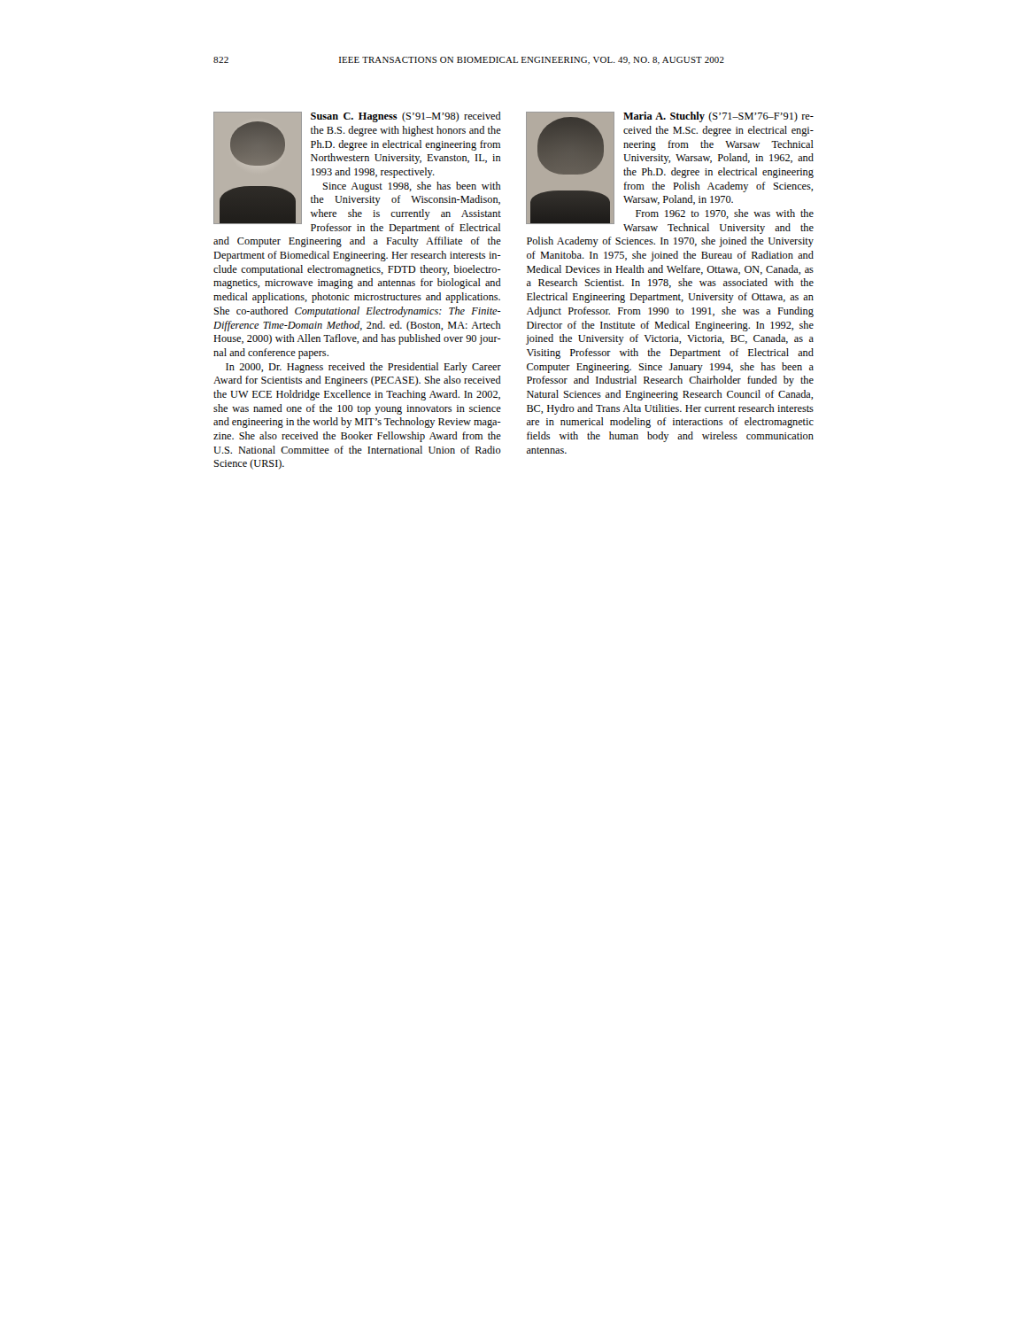822 IEEE Transactions on Biomedical Engineering, Vol. 49, No. 8, August 2002
Susan C. Hagness (S’91–M’98) received the B.S. degree with highest honors and the Ph.D. degree in electrical engineering from Northwestern University, Evanston, IL, in 1993 and 1998, respectively.
Since August 1998, she has been with the University of Wisconsin-Madison, where she is currently an Assistant Professor in the Department of Electrical and Computer Engineering and a Faculty Affiliate of the Department of Biomedical Engineering. Her research interests include computational electromagnetics, FDTD theory, bioelectromagnetics, microwave imaging and antennas for biological and medical applications, photonic microstructures and applications. She co-authored Computational Electrodynamics: The Finite-Difference Time-Domain Method, 2nd. ed. (Boston, MA: Artech House, 2000) with Allen Taflove, and has published over 90 journal and conference papers.
In 2000, Dr. Hagness received the Presidential Early Career Award for Scientists and Engineers (PECASE). She also received the UW ECE Holdridge Excellence in Teaching Award. In 2002, she was named one of the 100 top young innovators in science and engineering in the world by MIT’s Technology Review magazine. She also received the Booker Fellowship Award from the U.S. National Committee of the International Union of Radio Science (URSI).
Maria A. Stuchly (S’71–SM’76–F’91) received the M.Sc. degree in electrical engineering from the Warsaw Technical University, Warsaw, Poland, in 1962, and the Ph.D. degree in electrical engineering from the Polish Academy of Sciences, Warsaw, Poland, in 1970.
From 1962 to 1970, she was with the Warsaw Technical University and the Polish Academy of Sciences. In 1970, she joined the University of Manitoba. In 1975, she joined the Bureau of Radiation and Medical Devices in Health and Welfare, Ottawa, ON, Canada, as a Research Scientist. In 1978, she was associated with the Electrical Engineering Department, University of Ottawa, as an Adjunct Professor. From 1990 to 1991, she was a Funding Director of the Institute of Medical Engineering. In 1992, she joined the University of Victoria, Victoria, BC, Canada, as a Visiting Professor with the Department of Electrical and Computer Engineering. Since January 1994, she has been a Professor and Industrial Research Chairholder funded by the Natural Sciences and Engineering Research Council of Canada, BC, Hydro and Trans Alta Utilities. Her current research interests are in numerical modeling of interactions of electromagnetic fields with the human body and wireless communication antennas.